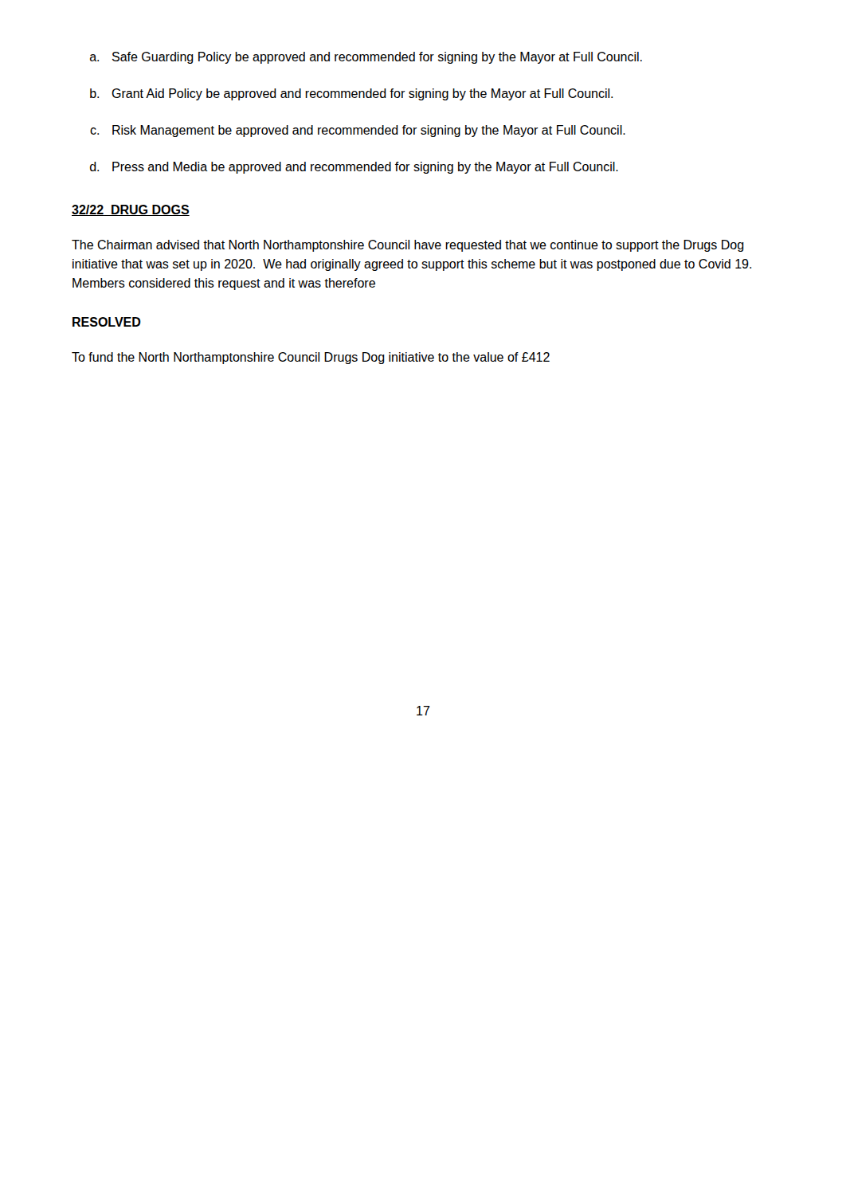Safe Guarding Policy be approved and recommended for signing by the Mayor at Full Council.
Grant Aid Policy be approved and recommended for signing by the Mayor at Full Council.
Risk Management be approved and recommended for signing by the Mayor at Full Council.
Press and Media be approved and recommended for signing by the Mayor at Full Council.
32/22 DRUG DOGS
The Chairman advised that North Northamptonshire Council have requested that we continue to support the Drugs Dog initiative that was set up in 2020. We had originally agreed to support this scheme but it was postponed due to Covid 19. Members considered this request and it was therefore
RESOLVED
To fund the North Northamptonshire Council Drugs Dog initiative to the value of £412
17